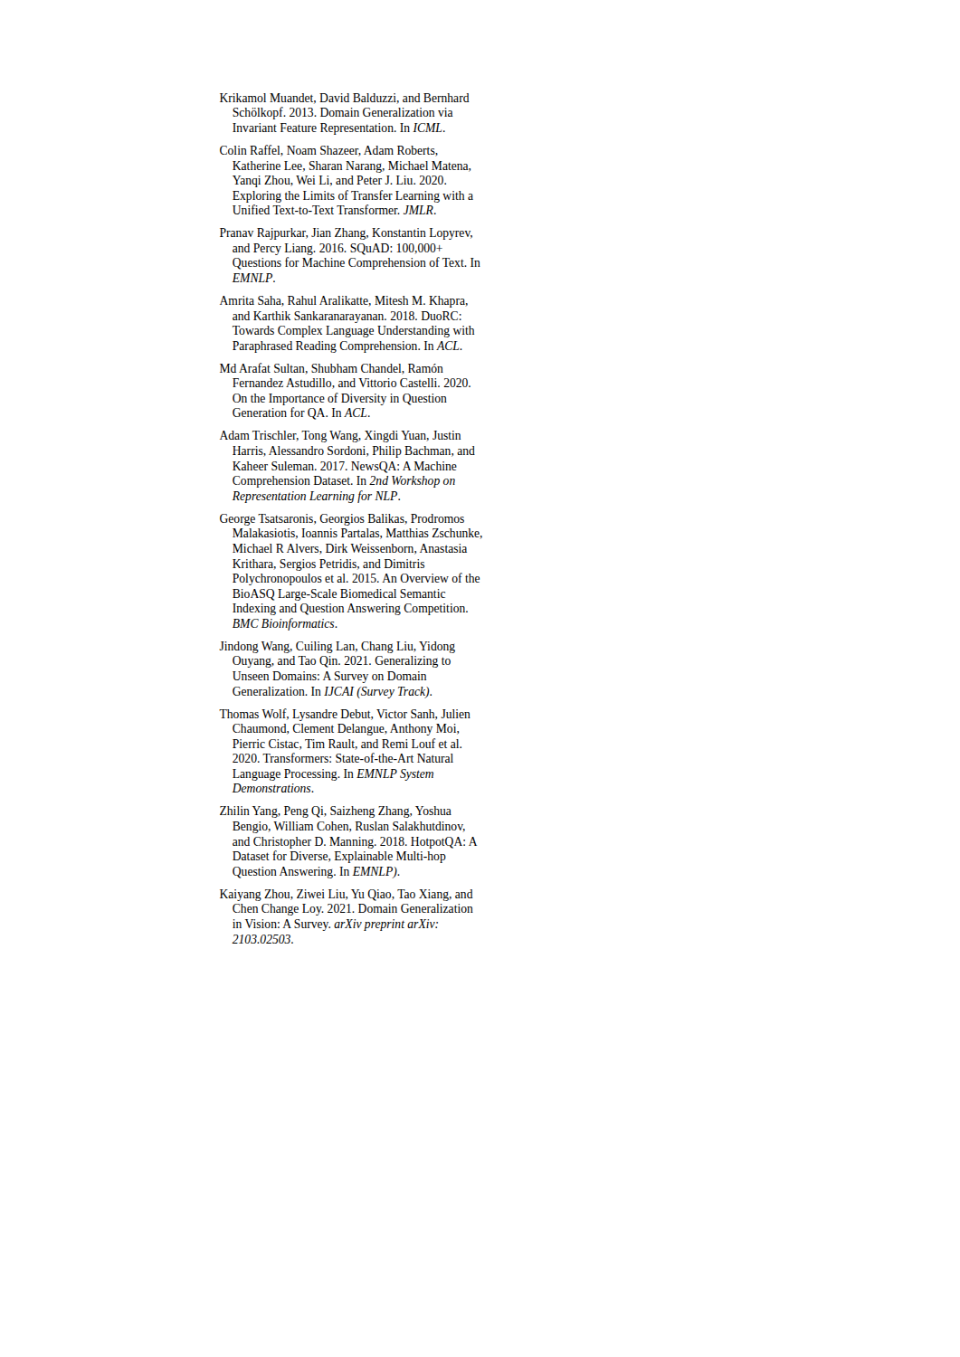Krikamol Muandet, David Balduzzi, and Bernhard Schölkopf. 2013. Domain Generalization via Invariant Feature Representation. In ICML.
Colin Raffel, Noam Shazeer, Adam Roberts, Katherine Lee, Sharan Narang, Michael Matena, Yanqi Zhou, Wei Li, and Peter J. Liu. 2020. Exploring the Limits of Transfer Learning with a Unified Text-to-Text Transformer. JMLR.
Pranav Rajpurkar, Jian Zhang, Konstantin Lopyrev, and Percy Liang. 2016. SQuAD: 100,000+ Questions for Machine Comprehension of Text. In EMNLP.
Amrita Saha, Rahul Aralikatte, Mitesh M. Khapra, and Karthik Sankaranarayanan. 2018. DuoRC: Towards Complex Language Understanding with Paraphrased Reading Comprehension. In ACL.
Md Arafat Sultan, Shubham Chandel, Ramón Fernandez Astudillo, and Vittorio Castelli. 2020. On the Importance of Diversity in Question Generation for QA. In ACL.
Adam Trischler, Tong Wang, Xingdi Yuan, Justin Harris, Alessandro Sordoni, Philip Bachman, and Kaheer Suleman. 2017. NewsQA: A Machine Comprehension Dataset. In 2nd Workshop on Representation Learning for NLP.
George Tsatsaronis, Georgios Balikas, Prodromos Malakasiotis, Ioannis Partalas, Matthias Zschunke, Michael R Alvers, Dirk Weissenborn, Anastasia Krithara, Sergios Petridis, and Dimitris Polychronopoulos et al. 2015. An Overview of the BioASQ Large-Scale Biomedical Semantic Indexing and Question Answering Competition. BMC Bioinformatics.
Jindong Wang, Cuiling Lan, Chang Liu, Yidong Ouyang, and Tao Qin. 2021. Generalizing to Unseen Domains: A Survey on Domain Generalization. In IJCAI (Survey Track).
Thomas Wolf, Lysandre Debut, Victor Sanh, Julien Chaumond, Clement Delangue, Anthony Moi, Pierric Cistac, Tim Rault, and Remi Louf et al. 2020. Transformers: State-of-the-Art Natural Language Processing. In EMNLP System Demonstrations.
Zhilin Yang, Peng Qi, Saizheng Zhang, Yoshua Bengio, William Cohen, Ruslan Salakhutdinov, and Christopher D. Manning. 2018. HotpotQA: A Dataset for Diverse, Explainable Multi-hop Question Answering. In EMNLP).
Kaiyang Zhou, Ziwei Liu, Yu Qiao, Tao Xiang, and Chen Change Loy. 2021. Domain Generalization in Vision: A Survey. arXiv preprint arXiv: 2103.02503.